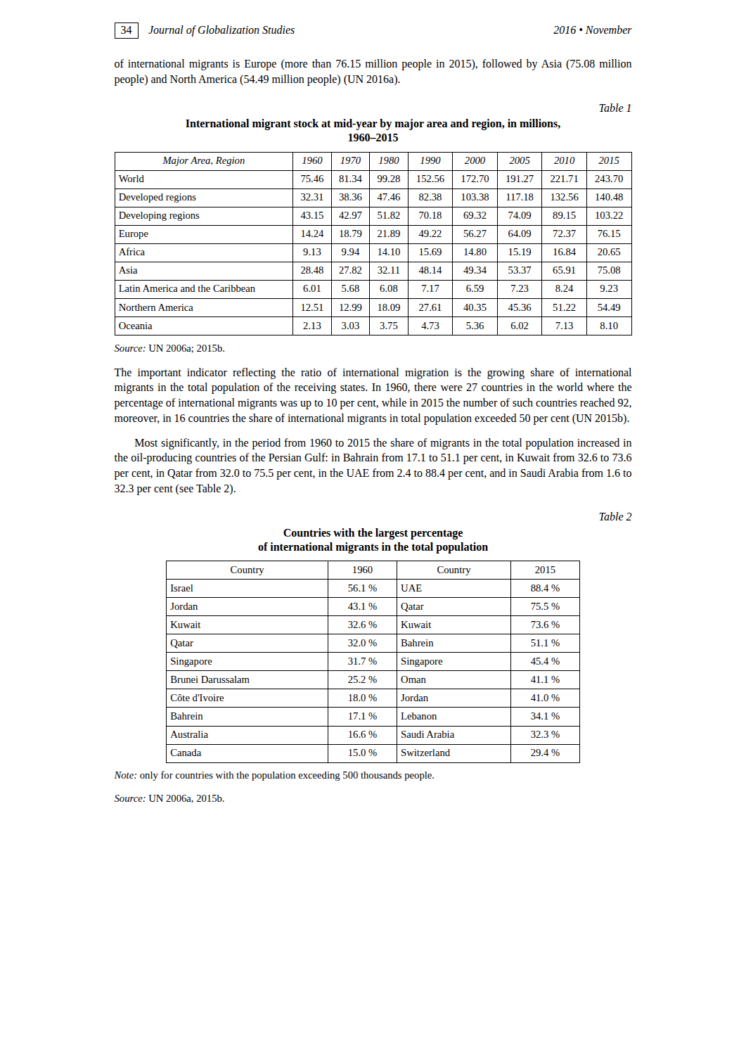34 Journal of Globalization Studies 2016 • November
of international migrants is Europe (more than 76.15 million people in 2015), followed by Asia (75.08 million people) and North America (54.49 million people) (UN 2016a).
Table 1
International migrant stock at mid-year by major area and region, in millions,
1960–2015
| Major Area, Region | 1960 | 1970 | 1980 | 1990 | 2000 | 2005 | 2010 | 2015 |
| --- | --- | --- | --- | --- | --- | --- | --- | --- |
| World | 75.46 | 81.34 | 99.28 | 152.56 | 172.70 | 191.27 | 221.71 | 243.70 |
| Developed regions | 32.31 | 38.36 | 47.46 | 82.38 | 103.38 | 117.18 | 132.56 | 140.48 |
| Developing regions | 43.15 | 42.97 | 51.82 | 70.18 | 69.32 | 74.09 | 89.15 | 103.22 |
| Europe | 14.24 | 18.79 | 21.89 | 49.22 | 56.27 | 64.09 | 72.37 | 76.15 |
| Africa | 9.13 | 9.94 | 14.10 | 15.69 | 14.80 | 15.19 | 16.84 | 20.65 |
| Asia | 28.48 | 27.82 | 32.11 | 48.14 | 49.34 | 53.37 | 65.91 | 75.08 |
| Latin America and the Caribbean | 6.01 | 5.68 | 6.08 | 7.17 | 6.59 | 7.23 | 8.24 | 9.23 |
| Northern America | 12.51 | 12.99 | 18.09 | 27.61 | 40.35 | 45.36 | 51.22 | 54.49 |
| Oceania | 2.13 | 3.03 | 3.75 | 4.73 | 5.36 | 6.02 | 7.13 | 8.10 |
Source: UN 2006a; 2015b.
The important indicator reflecting the ratio of international migration is the growing share of international migrants in the total population of the receiving states. In 1960, there were 27 countries in the world where the percentage of international migrants was up to 10 per cent, while in 2015 the number of such countries reached 92, moreover, in 16 countries the share of international migrants in total population exceeded 50 per cent (UN 2015b).
Most significantly, in the period from 1960 to 2015 the share of migrants in the total population increased in the oil-producing countries of the Persian Gulf: in Bahrain from 17.1 to 51.1 per cent, in Kuwait from 32.6 to 73.6 per cent, in Qatar from 32.0 to 75.5 per cent, in the UAE from 2.4 to 88.4 per cent, and in Saudi Arabia from 1.6 to 32.3 per cent (see Table 2).
Table 2
Countries with the largest percentage
of international migrants in the total population
| Country | 1960 | Country | 2015 |
| --- | --- | --- | --- |
| Israel | 56.1 % | UAE | 88.4 % |
| Jordan | 43.1 % | Qatar | 75.5 % |
| Kuwait | 32.6 % | Kuwait | 73.6 % |
| Qatar | 32.0 % | Bahrein | 51.1 % |
| Singapore | 31.7 % | Singapore | 45.4 % |
| Brunei Darussalam | 25.2 % | Oman | 41.1 % |
| Côte d'Ivoire | 18.0 % | Jordan | 41.0 % |
| Bahrein | 17.1 % | Lebanon | 34.1 % |
| Australia | 16.6 % | Saudi Arabia | 32.3 % |
| Canada | 15.0 % | Switzerland | 29.4 % |
Note: only for countries with the population exceeding 500 thousands people.
Source: UN 2006a, 2015b.